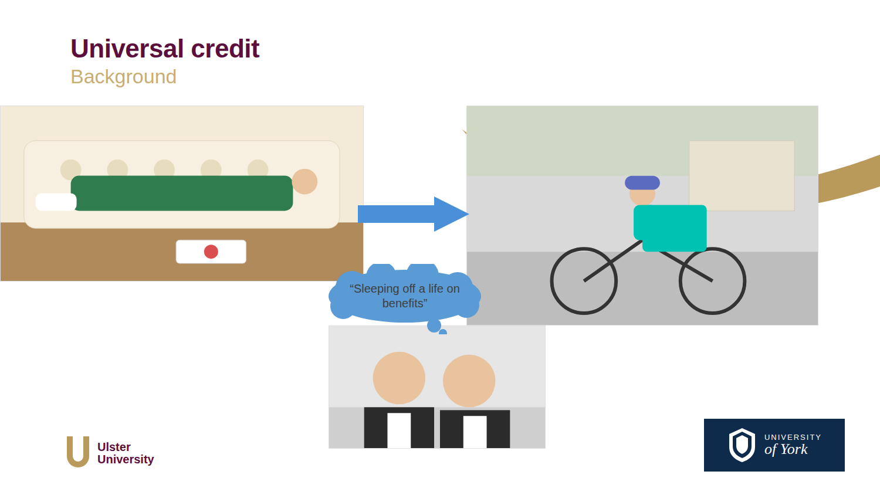Universal credit
Background
“Sleeping off a life on benefits”
Ulster
University
University of York